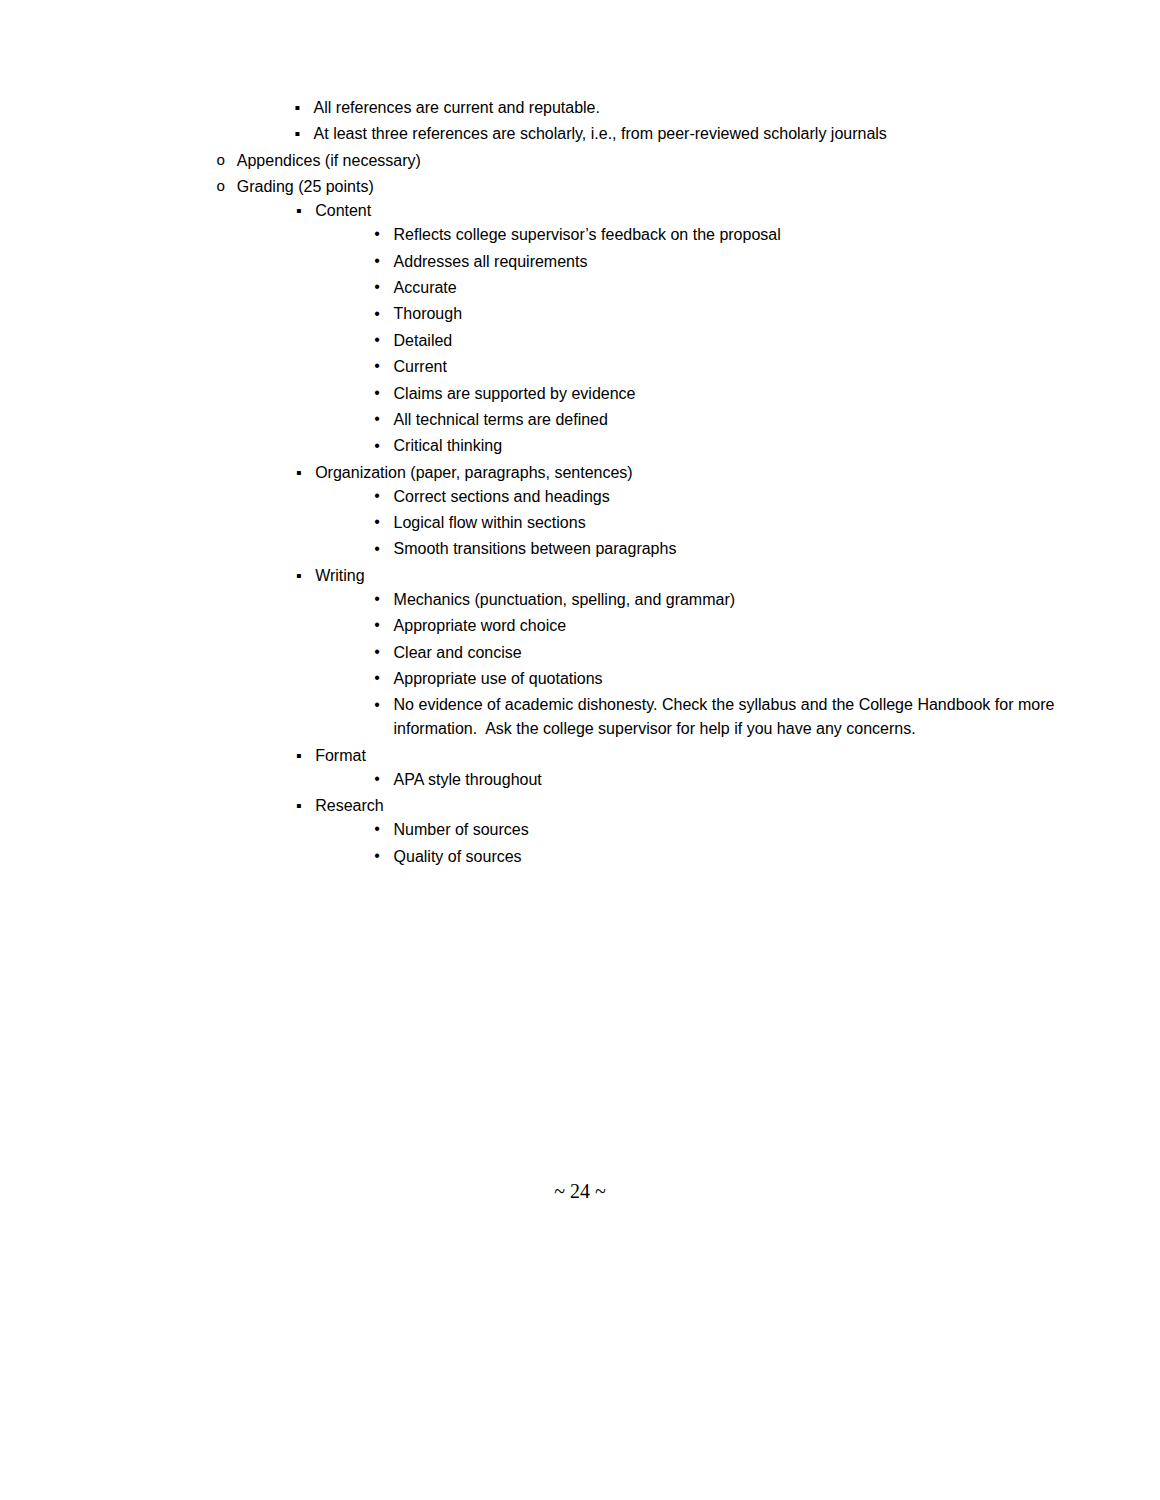All references are current and reputable.
At least three references are scholarly, i.e., from peer-reviewed scholarly journals
Appendices (if necessary)
Grading (25 points)
Content
Reflects college supervisor’s feedback on the proposal
Addresses all requirements
Accurate
Thorough
Detailed
Current
Claims are supported by evidence
All technical terms are defined
Critical thinking
Organization (paper, paragraphs, sentences)
Correct sections and headings
Logical flow within sections
Smooth transitions between paragraphs
Writing
Mechanics (punctuation, spelling, and grammar)
Appropriate word choice
Clear and concise
Appropriate use of quotations
No evidence of academic dishonesty. Check the syllabus and the College Handbook for more information. Ask the college supervisor for help if you have any concerns.
Format
APA style throughout
Research
Number of sources
Quality of sources
~ 24 ~